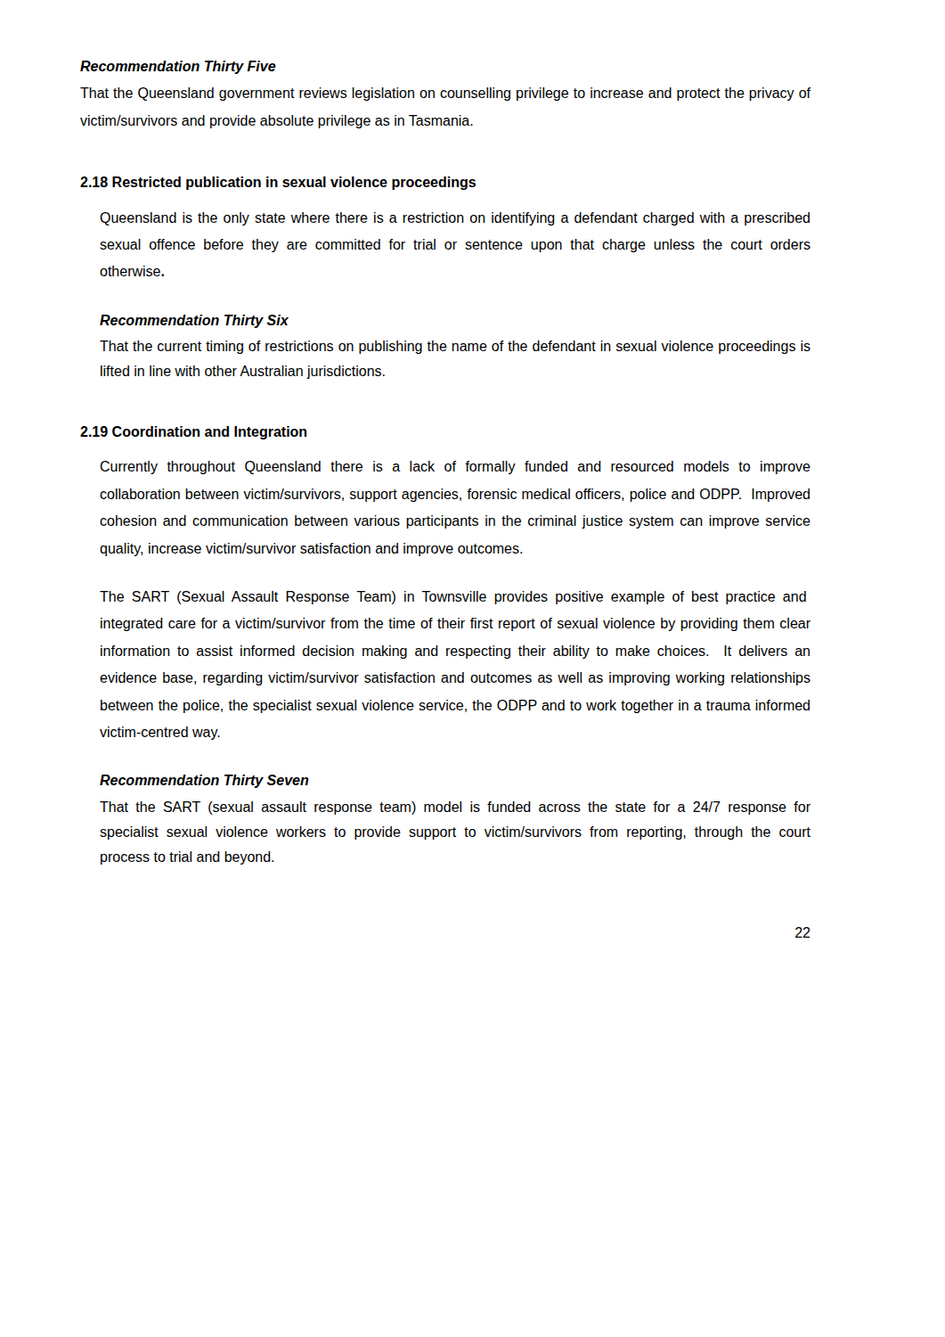Recommendation Thirty Five
That the Queensland government reviews legislation on counselling privilege to increase and protect the privacy of victim/survivors and provide absolute privilege as in Tasmania.
2.18 Restricted publication in sexual violence proceedings
Queensland is the only state where there is a restriction on identifying a defendant charged with a prescribed sexual offence before they are committed for trial or sentence upon that charge unless the court orders otherwise.
Recommendation Thirty Six
That the current timing of restrictions on publishing the name of the defendant in sexual violence proceedings is lifted in line with other Australian jurisdictions.
2.19 Coordination and Integration
Currently throughout Queensland there is a lack of formally funded and resourced models to improve collaboration between victim/survivors, support agencies, forensic medical officers, police and ODPP. Improved cohesion and communication between various participants in the criminal justice system can improve service quality, increase victim/survivor satisfaction and improve outcomes.
The SART (Sexual Assault Response Team) in Townsville provides positive example of best practice and integrated care for a victim/survivor from the time of their first report of sexual violence by providing them clear information to assist informed decision making and respecting their ability to make choices. It delivers an evidence base, regarding victim/survivor satisfaction and outcomes as well as improving working relationships between the police, the specialist sexual violence service, the ODPP and to work together in a trauma informed victim-centred way.
Recommendation Thirty Seven
That the SART (sexual assault response team) model is funded across the state for a 24/7 response for specialist sexual violence workers to provide support to victim/survivors from reporting, through the court process to trial and beyond.
22